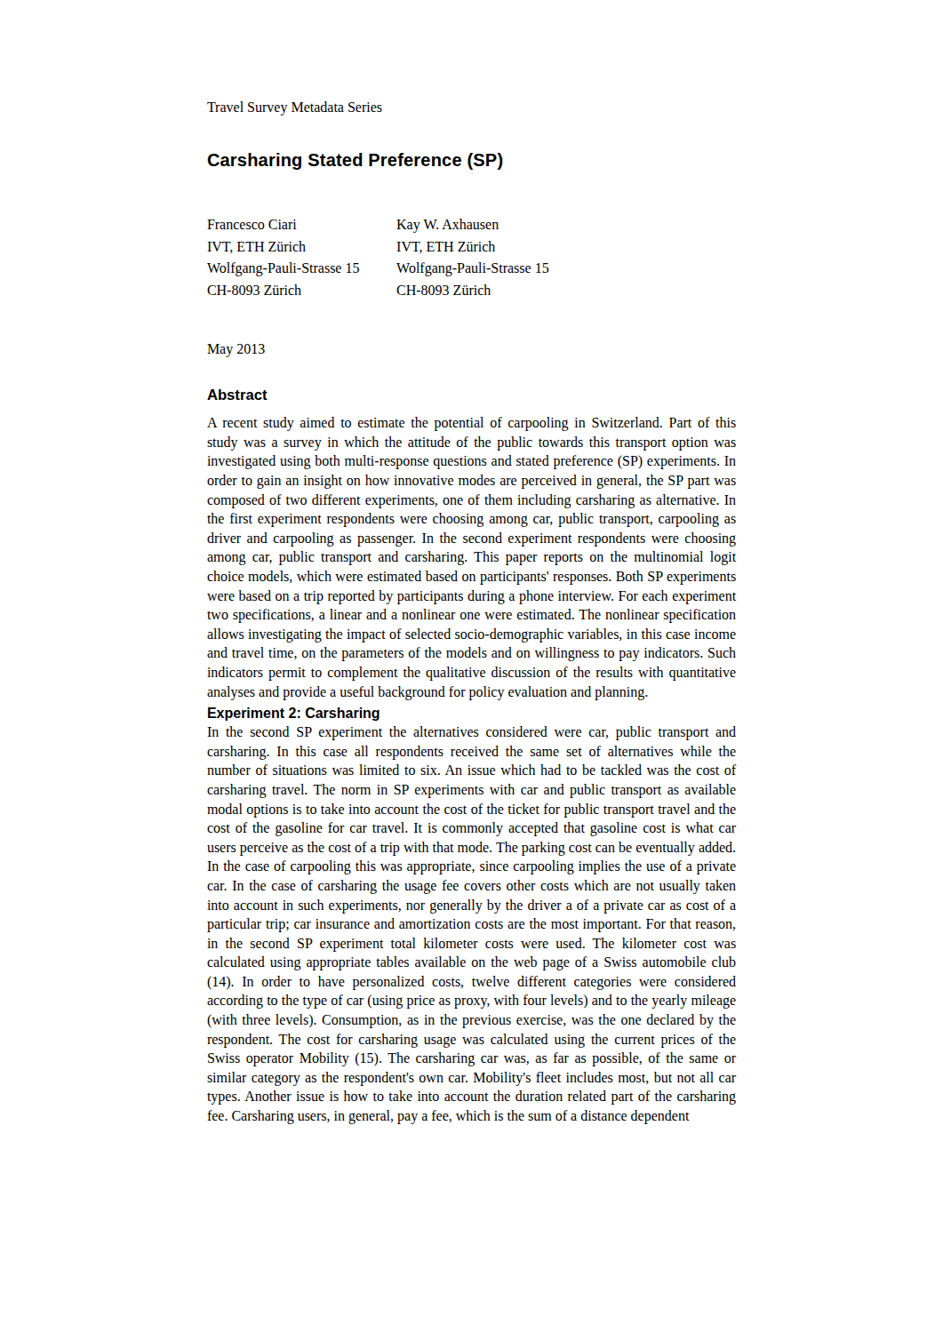Travel Survey Metadata Series
Carsharing Stated Preference (SP)
| Francesco Ciari | Kay W. Axhausen |
| IVT, ETH Zürich | IVT, ETH Zürich |
| Wolfgang-Pauli-Strasse 15 | Wolfgang-Pauli-Strasse 15 |
| CH-8093 Zürich | CH-8093 Zürich |
May 2013
Abstract
A recent study aimed to estimate the potential of carpooling in Switzerland. Part of this study was a survey in which the attitude of the public towards this transport option was investigated using both multi-response questions and stated preference (SP) experiments. In order to gain an insight on how innovative modes are perceived in general, the SP part was composed of two different experiments, one of them including carsharing as alternative. In the first experiment respondents were choosing among car, public transport, carpooling as driver and carpooling as passenger. In the second experiment respondents were choosing among car, public transport and carsharing. This paper reports on the multinomial logit choice models, which were estimated based on participants' responses. Both SP experiments were based on a trip reported by participants during a phone interview. For each experiment two specifications, a linear and a nonlinear one were estimated. The nonlinear specification allows investigating the impact of selected socio-demographic variables, in this case income and travel time, on the parameters of the models and on willingness to pay indicators. Such indicators permit to complement the qualitative discussion of the results with quantitative analyses and provide a useful background for policy evaluation and planning.
Experiment 2: Carsharing
In the second SP experiment the alternatives considered were car, public transport and carsharing. In this case all respondents received the same set of alternatives while the number of situations was limited to six. An issue which had to be tackled was the cost of carsharing travel. The norm in SP experiments with car and public transport as available modal options is to take into account the cost of the ticket for public transport travel and the cost of the gasoline for car travel. It is commonly accepted that gasoline cost is what car users perceive as the cost of a trip with that mode. The parking cost can be eventually added. In the case of carpooling this was appropriate, since carpooling implies the use of a private car. In the case of carsharing the usage fee covers other costs which are not usually taken into account in such experiments, nor generally by the driver a of a private car as cost of a particular trip; car insurance and amortization costs are the most important. For that reason, in the second SP experiment total kilometer costs were used. The kilometer cost was calculated using appropriate tables available on the web page of a Swiss automobile club (14). In order to have personalized costs, twelve different categories were considered according to the type of car (using price as proxy, with four levels) and to the yearly mileage (with three levels). Consumption, as in the previous exercise, was the one declared by the respondent. The cost for carsharing usage was calculated using the current prices of the Swiss operator Mobility (15). The carsharing car was, as far as possible, of the same or similar category as the respondent's own car. Mobility's fleet includes most, but not all car types. Another issue is how to take into account the duration related part of the carsharing fee. Carsharing users, in general, pay a fee, which is the sum of a distance dependent